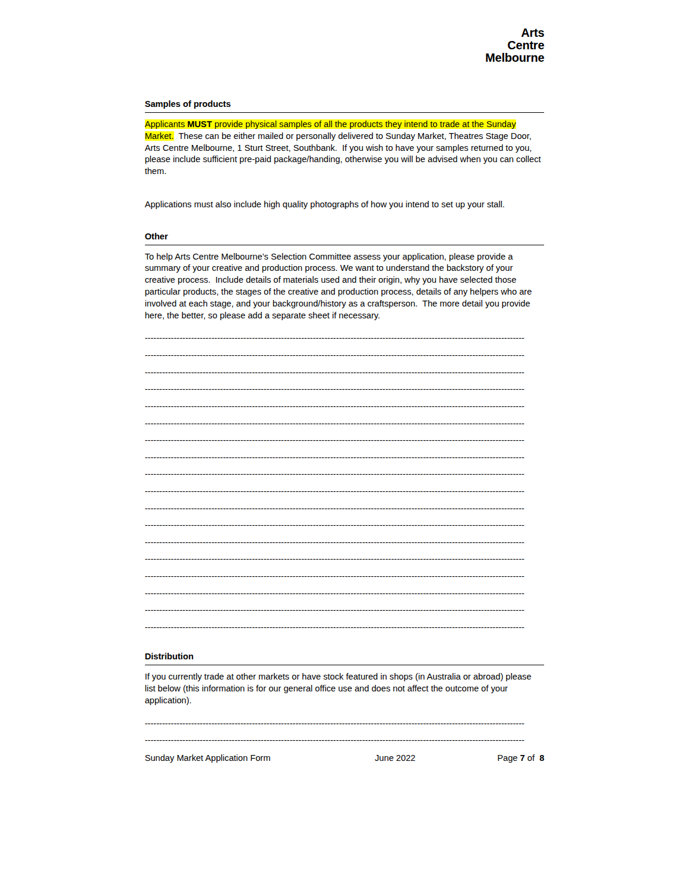Arts
Centre
Melbourne
Samples of products
Applicants MUST provide physical samples of all the products they intend to trade at the Sunday Market. These can be either mailed or personally delivered to Sunday Market, Theatres Stage Door, Arts Centre Melbourne, 1 Sturt Street, Southbank. If you wish to have your samples returned to you, please include sufficient pre-paid package/handing, otherwise you will be advised when you can collect them.
Applications must also include high quality photographs of how you intend to set up your stall.
Other
To help Arts Centre Melbourne’s Selection Committee assess your application, please provide a summary of your creative and production process. We want to understand the backstory of your creative process. Include details of materials used and their origin, why you have selected those particular products, the stages of the creative and production process, details of any helpers who are involved at each stage, and your background/history as a craftsperson. The more detail you provide here, the better, so please add a separate sheet if necessary.
-----------------------------------------------------------------------------------------------------------------------------------
-----------------------------------------------------------------------------------------------------------------------------------
-----------------------------------------------------------------------------------------------------------------------------------
-----------------------------------------------------------------------------------------------------------------------------------
-----------------------------------------------------------------------------------------------------------------------------------
-----------------------------------------------------------------------------------------------------------------------------------
-----------------------------------------------------------------------------------------------------------------------------------
-----------------------------------------------------------------------------------------------------------------------------------
-----------------------------------------------------------------------------------------------------------------------------------
-----------------------------------------------------------------------------------------------------------------------------------
-----------------------------------------------------------------------------------------------------------------------------------
-----------------------------------------------------------------------------------------------------------------------------------
-----------------------------------------------------------------------------------------------------------------------------------
-----------------------------------------------------------------------------------------------------------------------------------
-----------------------------------------------------------------------------------------------------------------------------------
-----------------------------------------------------------------------------------------------------------------------------------
-----------------------------------------------------------------------------------------------------------------------------------
-----------------------------------------------------------------------------------------------------------------------------------
Distribution
If you currently trade at other markets or have stock featured in shops (in Australia or abroad) please list below (this information is for our general office use and does not affect the outcome of your application).
-----------------------------------------------------------------------------------------------------------------------------------
-----------------------------------------------------------------------------------------------------------------------------------
Sunday Market Application Form
June 2022
Page 7 of 8